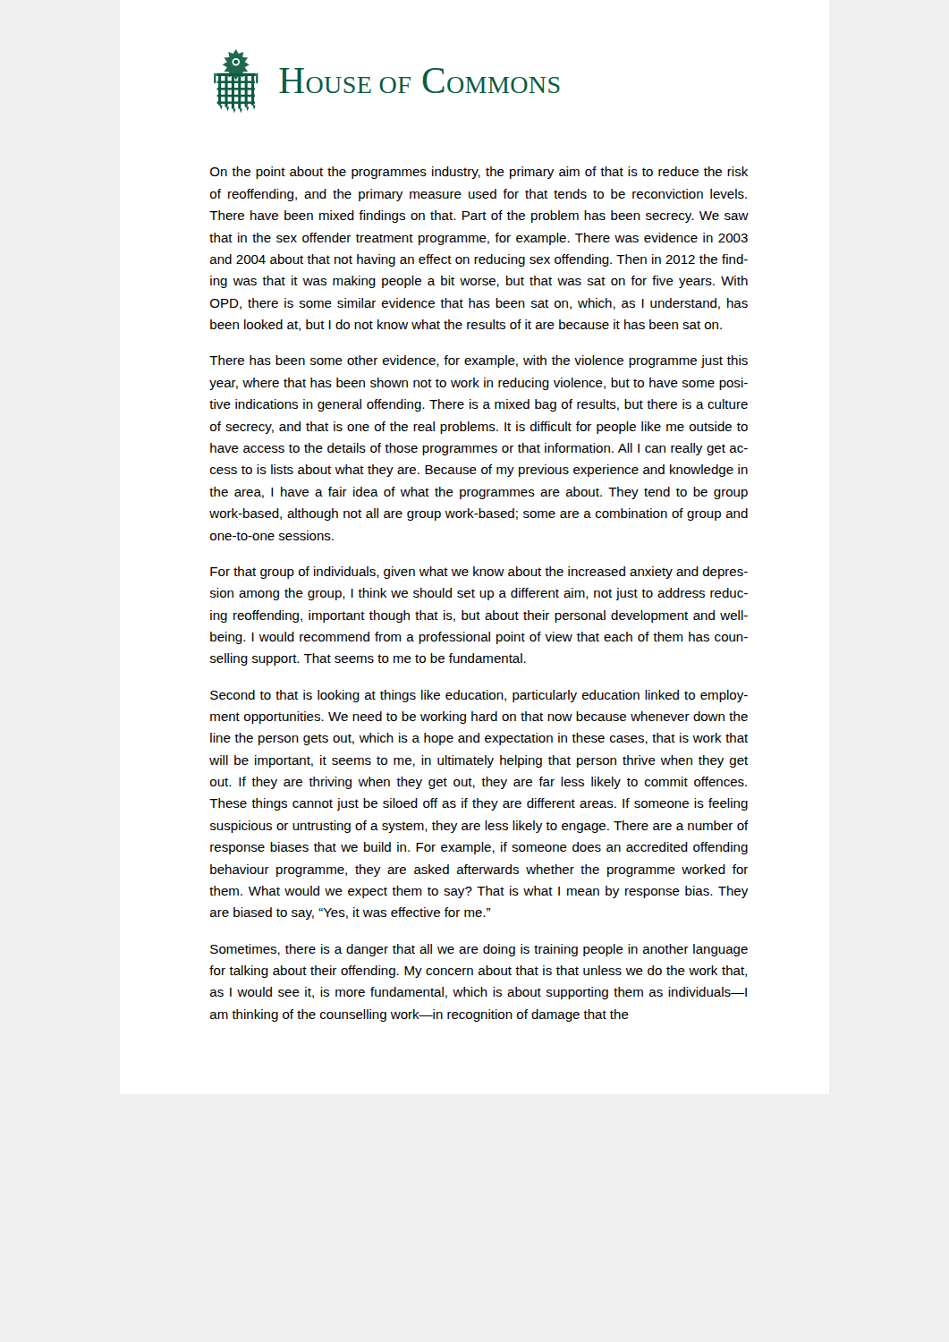HOUSE OF COMMONS
On the point about the programmes industry, the primary aim of that is to reduce the risk of reoffending, and the primary measure used for that tends to be reconviction levels. There have been mixed findings on that. Part of the problem has been secrecy. We saw that in the sex offender treatment programme, for example. There was evidence in 2003 and 2004 about that not having an effect on reducing sex offending. Then in 2012 the finding was that it was making people a bit worse, but that was sat on for five years. With OPD, there is some similar evidence that has been sat on, which, as I understand, has been looked at, but I do not know what the results of it are because it has been sat on.
There has been some other evidence, for example, with the violence programme just this year, where that has been shown not to work in reducing violence, but to have some positive indications in general offending. There is a mixed bag of results, but there is a culture of secrecy, and that is one of the real problems. It is difficult for people like me outside to have access to the details of those programmes or that information. All I can really get access to is lists about what they are. Because of my previous experience and knowledge in the area, I have a fair idea of what the programmes are about. They tend to be group work-based, although not all are group work-based; some are a combination of group and one-to-one sessions.
For that group of individuals, given what we know about the increased anxiety and depression among the group, I think we should set up a different aim, not just to address reducing reoffending, important though that is, but about their personal development and wellbeing. I would recommend from a professional point of view that each of them has counselling support. That seems to me to be fundamental.
Second to that is looking at things like education, particularly education linked to employment opportunities. We need to be working hard on that now because whenever down the line the person gets out, which is a hope and expectation in these cases, that is work that will be important, it seems to me, in ultimately helping that person thrive when they get out. If they are thriving when they get out, they are far less likely to commit offences. These things cannot just be siloed off as if they are different areas. If someone is feeling suspicious or untrusting of a system, they are less likely to engage. There are a number of response biases that we build in. For example, if someone does an accredited offending behaviour programme, they are asked afterwards whether the programme worked for them. What would we expect them to say? That is what I mean by response bias. They are biased to say, “Yes, it was effective for me.”
Sometimes, there is a danger that all we are doing is training people in another language for talking about their offending. My concern about that is that unless we do the work that, as I would see it, is more fundamental, which is about supporting them as individuals—I am thinking of the counselling work—in recognition of damage that the